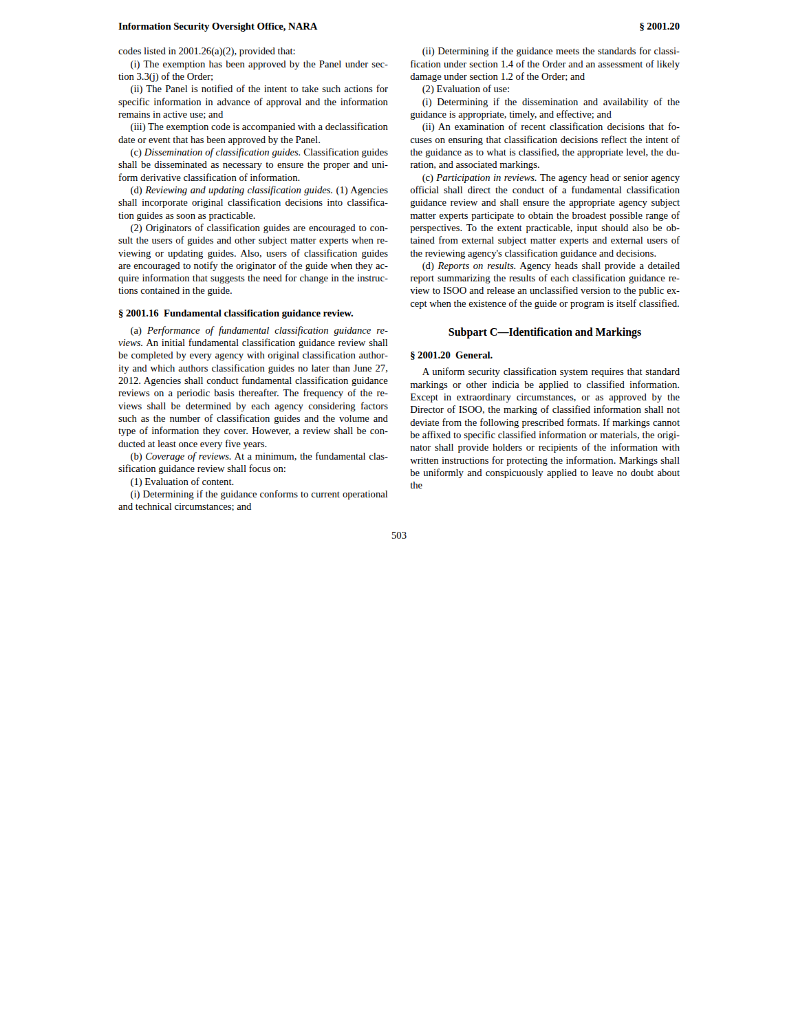Information Security Oversight Office, NARA
§ 2001.20
codes listed in 2001.26(a)(2), provided that:
(i) The exemption has been approved by the Panel under section 3.3(j) of the Order;
(ii) The Panel is notified of the intent to take such actions for specific information in advance of approval and the information remains in active use; and
(iii) The exemption code is accompanied with a declassification date or event that has been approved by the Panel.
(c) Dissemination of classification guides. Classification guides shall be disseminated as necessary to ensure the proper and uniform derivative classification of information.
(d) Reviewing and updating classification guides. (1) Agencies shall incorporate original classification decisions into classification guides as soon as practicable.
(2) Originators of classification guides are encouraged to consult the users of guides and other subject matter experts when reviewing or updating guides. Also, users of classification guides are encouraged to notify the originator of the guide when they acquire information that suggests the need for change in the instructions contained in the guide.
§ 2001.16 Fundamental classification guidance review.
(a) Performance of fundamental classification guidance reviews. An initial fundamental classification guidance review shall be completed by every agency with original classification authority and which authors classification guides no later than June 27, 2012. Agencies shall conduct fundamental classification guidance reviews on a periodic basis thereafter. The frequency of the reviews shall be determined by each agency considering factors such as the number of classification guides and the volume and type of information they cover. However, a review shall be conducted at least once every five years.
(b) Coverage of reviews. At a minimum, the fundamental classification guidance review shall focus on:
(1) Evaluation of content.
(i) Determining if the guidance conforms to current operational and technical circumstances; and
(ii) Determining if the guidance meets the standards for classification under section 1.4 of the Order and an assessment of likely damage under section 1.2 of the Order; and
(2) Evaluation of use:
(i) Determining if the dissemination and availability of the guidance is appropriate, timely, and effective; and
(ii) An examination of recent classification decisions that focuses on ensuring that classification decisions reflect the intent of the guidance as to what is classified, the appropriate level, the duration, and associated markings.
(c) Participation in reviews. The agency head or senior agency official shall direct the conduct of a fundamental classification guidance review and shall ensure the appropriate agency subject matter experts participate to obtain the broadest possible range of perspectives. To the extent practicable, input should also be obtained from external subject matter experts and external users of the reviewing agency's classification guidance and decisions.
(d) Reports on results. Agency heads shall provide a detailed report summarizing the results of each classification guidance review to ISOO and release an unclassified version to the public except when the existence of the guide or program is itself classified.
Subpart C—Identification and Markings
§ 2001.20 General.
A uniform security classification system requires that standard markings or other indicia be applied to classified information. Except in extraordinary circumstances, or as approved by the Director of ISOO, the marking of classified information shall not deviate from the following prescribed formats. If markings cannot be affixed to specific classified information or materials, the originator shall provide holders or recipients of the information with written instructions for protecting the information. Markings shall be uniformly and conspicuously applied to leave no doubt about the
503